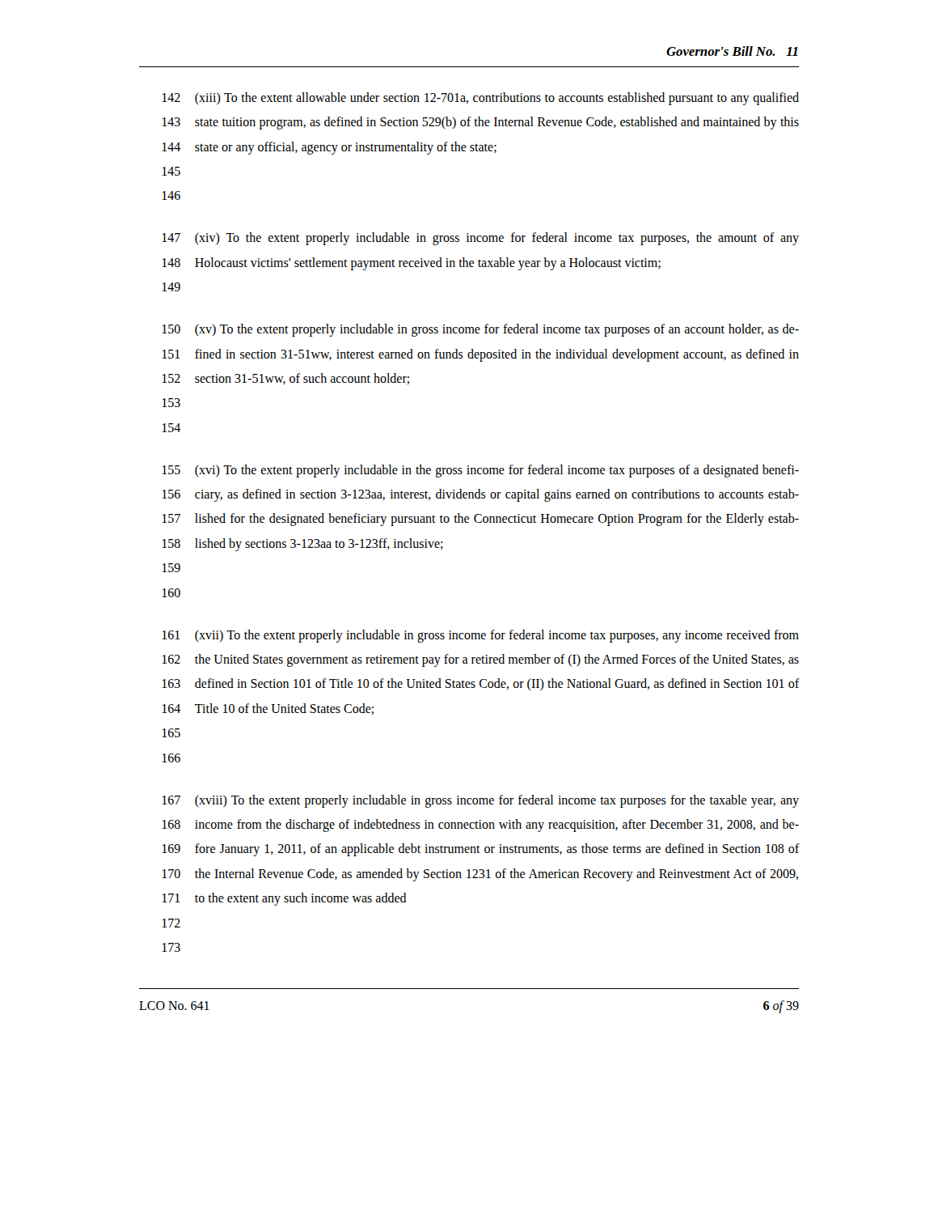Governor's Bill No. 11
142 143 144 145 146 (xiii) To the extent allowable under section 12-701a, contributions to accounts established pursuant to any qualified state tuition program, as defined in Section 529(b) of the Internal Revenue Code, established and maintained by this state or any official, agency or instrumentality of the state;
147 148 149 (xiv) To the extent properly includable in gross income for federal income tax purposes, the amount of any Holocaust victims' settlement payment received in the taxable year by a Holocaust victim;
150 151 152 153 154 (xv) To the extent properly includable in gross income for federal income tax purposes of an account holder, as defined in section 31-51ww, interest earned on funds deposited in the individual development account, as defined in section 31-51ww, of such account holder;
155 156 157 158 159 160 (xvi) To the extent properly includable in the gross income for federal income tax purposes of a designated beneficiary, as defined in section 3-123aa, interest, dividends or capital gains earned on contributions to accounts established for the designated beneficiary pursuant to the Connecticut Homecare Option Program for the Elderly established by sections 3-123aa to 3-123ff, inclusive;
161 162 163 164 165 166 (xvii) To the extent properly includable in gross income for federal income tax purposes, any income received from the United States government as retirement pay for a retired member of (I) the Armed Forces of the United States, as defined in Section 101 of Title 10 of the United States Code, or (II) the National Guard, as defined in Section 101 of Title 10 of the United States Code;
167 168 169 170 171 172 173 (xviii) To the extent properly includable in gross income for federal income tax purposes for the taxable year, any income from the discharge of indebtedness in connection with any reacquisition, after December 31, 2008, and before January 1, 2011, of an applicable debt instrument or instruments, as those terms are defined in Section 108 of the Internal Revenue Code, as amended by Section 1231 of the American Recovery and Reinvestment Act of 2009, to the extent any such income was added
LCO No. 641 6 of 39